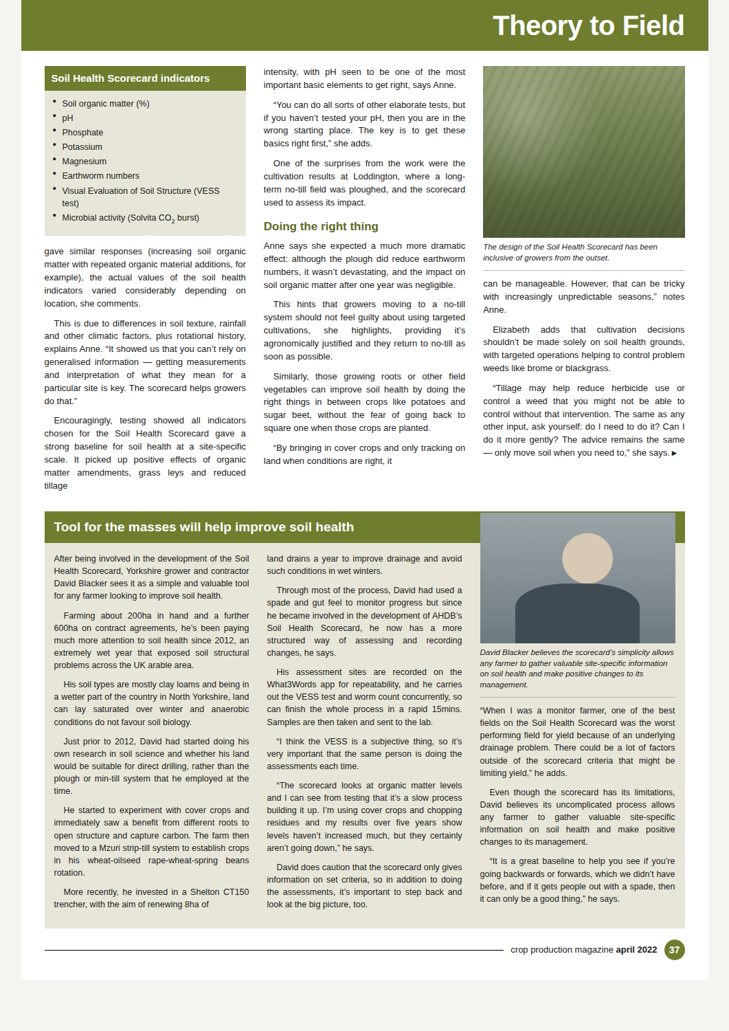Theory to Field
Soil Health Scorecard indicators
Soil organic matter (%)
pH
Phosphate
Potassium
Magnesium
Earthworm numbers
Visual Evaluation of Soil Structure (VESS test)
Microbial activity (Solvita CO2 burst)
gave similar responses (increasing soil organic matter with repeated organic material additions, for example), the actual values of the soil health indicators varied considerably depending on location, she comments.
This is due to differences in soil texture, rainfall and other climatic factors, plus rotational history, explains Anne. “It showed us that you can’t rely on generalised information — getting measurements and interpretation of what they mean for a particular site is key. The scorecard helps growers do that.”
Encouragingly, testing showed all indicators chosen for the Soil Health Scorecard gave a strong baseline for soil health at a site-specific scale. It picked up positive effects of organic matter amendments, grass leys and reduced tillage
intensity, with pH seen to be one of the most important basic elements to get right, says Anne.
“You can do all sorts of other elaborate tests, but if you haven’t tested your pH, then you are in the wrong starting place. The key is to get these basics right first,” she adds.
One of the surprises from the work were the cultivation results at Loddington, where a long-term no-till field was ploughed, and the scorecard used to assess its impact.
Doing the right thing
Anne says she expected a much more dramatic effect: although the plough did reduce earthworm numbers, it wasn’t devastating, and the impact on soil organic matter after one year was negligible.
This hints that growers moving to a no-till system should not feel guilty about using targeted cultivations, she highlights, providing it’s agronomically justified and they return to no-till as soon as possible.
Similarly, those growing roots or other field vegetables can improve soil health by doing the right things in between crops like potatoes and sugar beet, without the fear of going back to square one when those crops are planted.
“By bringing in cover crops and only tracking on land when conditions are right, it
The design of the Soil Health Scorecard has been inclusive of growers from the outset.
can be manageable. However, that can be tricky with increasingly unpredictable seasons,” notes Anne.
Elizabeth adds that cultivation decisions shouldn’t be made solely on soil health grounds, with targeted operations helping to control problem weeds like brome or blackgrass.
“Tillage may help reduce herbicide use or control a weed that you might not be able to control without that intervention. The same as any other input, ask yourself: do I need to do it? Can I do it more gently? The advice remains the same — only move soil when you need to,” she says. ▸
Tool for the masses will help improve soil health
After being involved in the development of the Soil Health Scorecard, Yorkshire grower and contractor David Blacker sees it as a simple and valuable tool for any farmer looking to improve soil health.
Farming about 200ha in hand and a further 600ha on contract agreements, he’s been paying much more attention to soil health since 2012, an extremely wet year that exposed soil structural problems across the UK arable area.
His soil types are mostly clay loams and being in a wetter part of the country in North Yorkshire, land can lay saturated over winter and anaerobic conditions do not favour soil biology.
Just prior to 2012, David had started doing his own research in soil science and whether his land would be suitable for direct drilling, rather than the plough or min-till system that he employed at the time.
He started to experiment with cover crops and immediately saw a benefit from different roots to open structure and capture carbon. The farm then moved to a Mzuri strip-till system to establish crops in his wheat-oilseed rape-wheat-spring beans rotation.
More recently, he invested in a Shelton CT150 trencher, with the aim of renewing 8ha of
land drains a year to improve drainage and avoid such conditions in wet winters.
Through most of the process, David had used a spade and gut feel to monitor progress but since he became involved in the development of AHDB’s Soil Health Scorecard, he now has a more structured way of assessing and recording changes, he says.
His assessment sites are recorded on the What3Words app for repeatability, and he carries out the VESS test and worm count concurrently, so can finish the whole process in a rapid 15mins. Samples are then taken and sent to the lab.
“I think the VESS is a subjective thing, so it’s very important that the same person is doing the assessments each time.
“The scorecard looks at organic matter levels and I can see from testing that it’s a slow process building it up. I’m using cover crops and chopping residues and my results over five years show levels haven’t increased much, but they certainly aren’t going down,” he says.
David does caution that the scorecard only gives information on set criteria, so in addition to doing the assessments, it’s important to step back and look at the big picture, too.
David Blacker believes the scorecard’s simplicity allows any farmer to gather valuable site-specific information on soil health and make positive changes to its management.
“When I was a monitor farmer, one of the best fields on the Soil Health Scorecard was the worst performing field for yield because of an underlying drainage problem. There could be a lot of factors outside of the scorecard criteria that might be limiting yield,” he adds.
Even though the scorecard has its limitations, David believes its uncomplicated process allows any farmer to gather valuable site-specific information on soil health and make positive changes to its management.
“It is a great baseline to help you see if you’re going backwards or forwards, which we didn’t have before, and if it gets people out with a spade, then it can only be a good thing,” he says.
crop production magazine april 2022
37